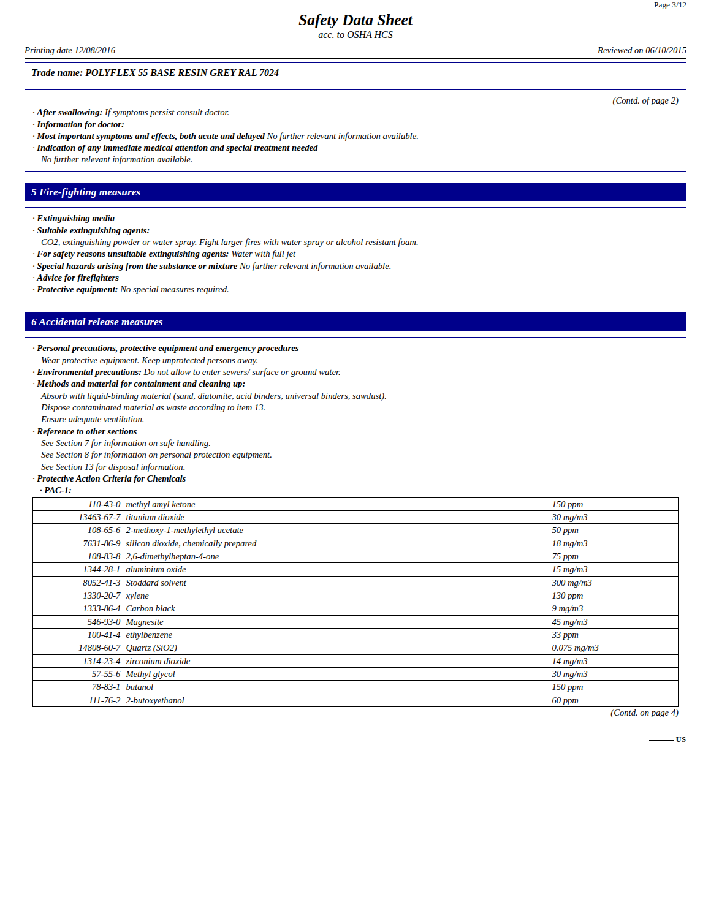Page 3/12
Safety Data Sheet
acc. to OSHA HCS
Printing date 12/08/2016 Reviewed on 06/10/2015
Trade name: POLYFLEX 55 BASE RESIN GREY RAL 7024
(Contd. of page 2)
· After swallowing: If symptoms persist consult doctor.
· Information for doctor:
· Most important symptoms and effects, both acute and delayed No further relevant information available.
· Indication of any immediate medical attention and special treatment needed
No further relevant information available.
5 Fire-fighting measures
· Extinguishing media
· Suitable extinguishing agents:
CO2, extinguishing powder or water spray. Fight larger fires with water spray or alcohol resistant foam.
· For safety reasons unsuitable extinguishing agents: Water with full jet
· Special hazards arising from the substance or mixture No further relevant information available.
· Advice for firefighters
· Protective equipment: No special measures required.
6 Accidental release measures
· Personal precautions, protective equipment and emergency procedures
Wear protective equipment. Keep unprotected persons away.
· Environmental precautions: Do not allow to enter sewers/ surface or ground water.
· Methods and material for containment and cleaning up:
Absorb with liquid-binding material (sand, diatomite, acid binders, universal binders, sawdust).
Dispose contaminated material as waste according to item 13.
Ensure adequate ventilation.
· Reference to other sections
See Section 7 for information on safe handling.
See Section 8 for information on personal protection equipment.
See Section 13 for disposal information.
· Protective Action Criteria for Chemicals
· PAC-1:
| 110-43-0 | methyl amyl ketone | 150 ppm |
| 13463-67-7 | titanium dioxide | 30 mg/m3 |
| 108-65-6 | 2-methoxy-1-methylethyl acetate | 50 ppm |
| 7631-86-9 | silicon dioxide, chemically prepared | 18 mg/m3 |
| 108-83-8 | 2,6-dimethylheptan-4-one | 75 ppm |
| 1344-28-1 | aluminium oxide | 15 mg/m3 |
| 8052-41-3 | Stoddard solvent | 300 mg/m3 |
| 1330-20-7 | xylene | 130 ppm |
| 1333-86-4 | Carbon black | 9 mg/m3 |
| 546-93-0 | Magnesite | 45 mg/m3 |
| 100-41-4 | ethylbenzene | 33 ppm |
| 14808-60-7 | Quartz (SiO2) | 0.075 mg/m3 |
| 1314-23-4 | zirconium dioxide | 14 mg/m3 |
| 57-55-6 | Methyl glycol | 30 mg/m3 |
| 78-83-1 | butanol | 150 ppm |
| 111-76-2 | 2-butoxyethanol | 60 ppm |
(Contd. on page 4)
US